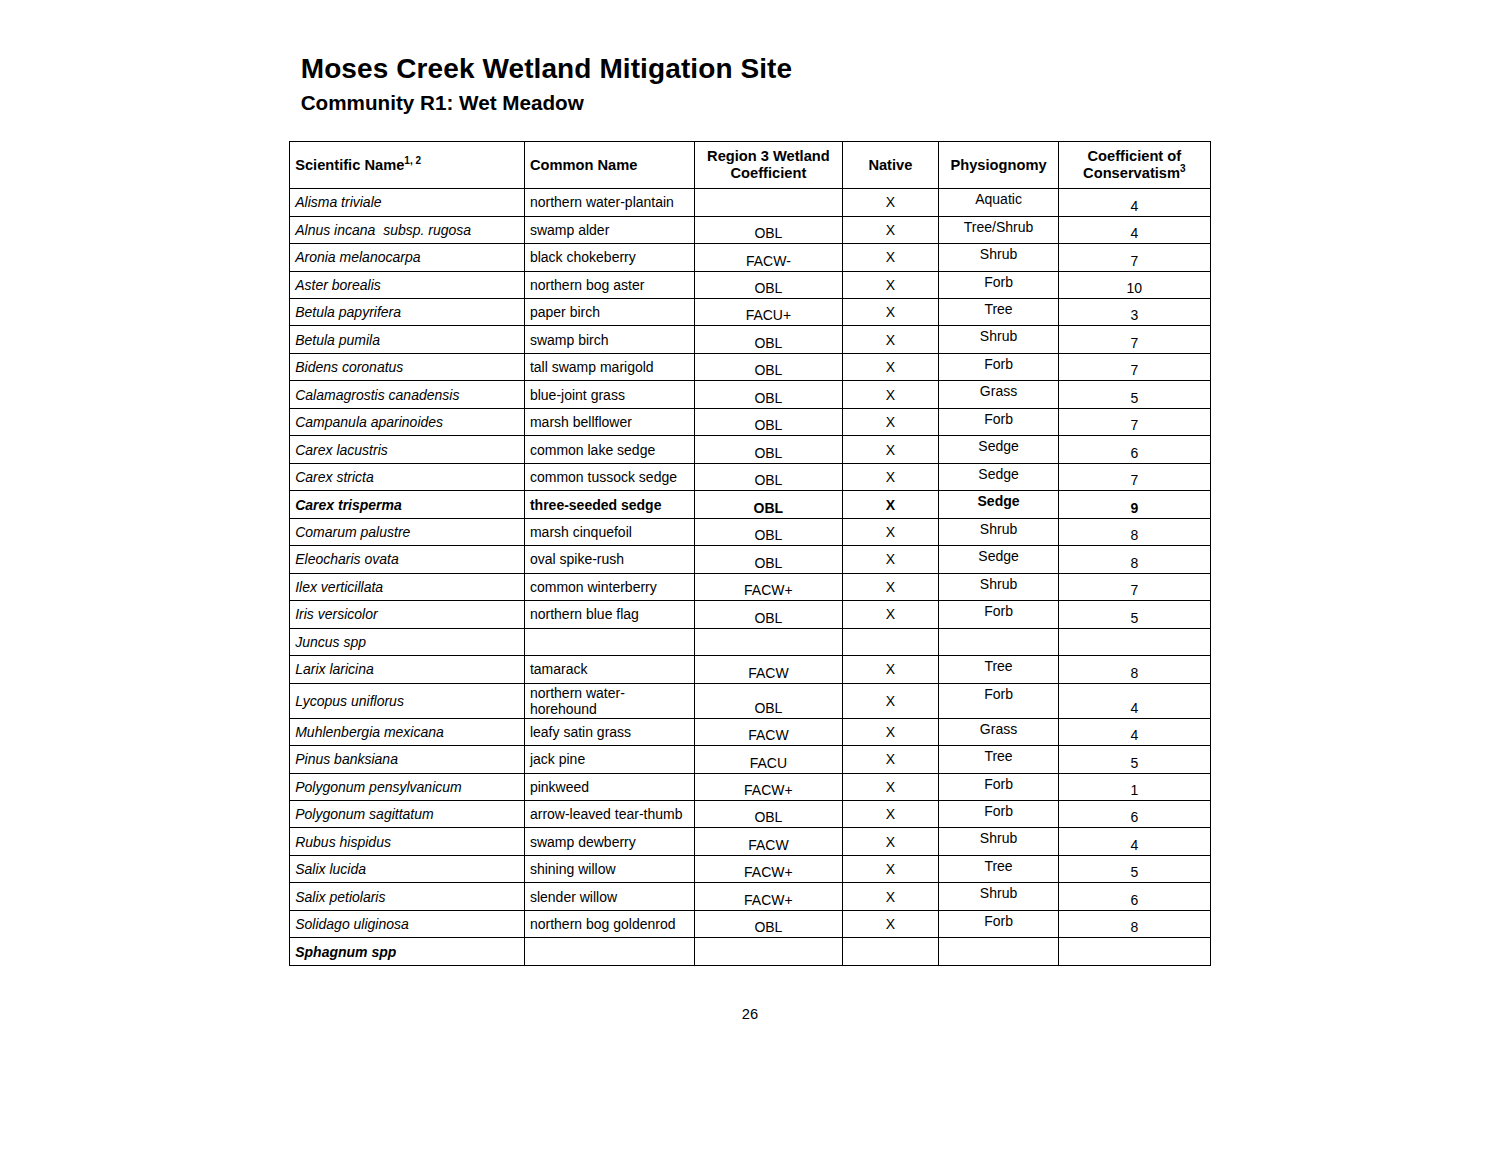Moses Creek Wetland Mitigation Site
Community R1: Wet Meadow
| Scientific Name 1, 2 | Common Name | Region 3 Wetland Coefficient | Native | Physiognomy | Coefficient of Conservatism 3 |
| --- | --- | --- | --- | --- | --- |
| Alisma triviale | northern water-plantain | | X | Aquatic | 4 |
| Alnus incana subsp. rugosa | swamp alder | OBL | X | Tree/Shrub | 4 |
| Aronia melanocarpa | black chokeberry | FACW- | X | Shrub | 7 |
| Aster borealis | northern bog aster | OBL | X | Forb | 10 |
| Betula papyrifera | paper birch | FACU+ | X | Tree | 3 |
| Betula pumila | swamp birch | OBL | X | Shrub | 7 |
| Bidens coronatus | tall swamp marigold | OBL | X | Forb | 7 |
| Calamagrostis canadensis | blue-joint grass | OBL | X | Grass | 5 |
| Campanula aparinoides | marsh bellflower | OBL | X | Forb | 7 |
| Carex lacustris | common lake sedge | OBL | X | Sedge | 6 |
| Carex stricta | common tussock sedge | OBL | X | Sedge | 7 |
| Carex trisperma | three-seeded sedge | OBL | X | Sedge | 9 |
| Comarum palustre | marsh cinquefoil | OBL | X | Shrub | 8 |
| Eleocharis ovata | oval spike-rush | OBL | X | Sedge | 8 |
| Ilex verticillata | common winterberry | FACW+ | X | Shrub | 7 |
| Iris versicolor | northern blue flag | OBL | X | Forb | 5 |
| Juncus spp | | | | | |
| Larix laricina | tamarack | FACW | X | Tree | 8 |
| Lycopus uniflorus | northern water-horehound | OBL | X | Forb | 4 |
| Muhlenbergia mexicana | leafy satin grass | FACW | X | Grass | 4 |
| Pinus banksiana | jack pine | FACU | X | Tree | 5 |
| Polygonum pensylvanicum | pinkweed | FACW+ | X | Forb | 1 |
| Polygonum sagittatum | arrow-leaved tear-thumb | OBL | X | Forb | 6 |
| Rubus hispidus | swamp dewberry | FACW | X | Shrub | 4 |
| Salix lucida | shining willow | FACW+ | X | Tree | 5 |
| Salix petiolaris | slender willow | FACW+ | X | Shrub | 6 |
| Solidago uliginosa | northern bog goldenrod | OBL | X | Forb | 8 |
| Sphagnum spp | | | | | |
26